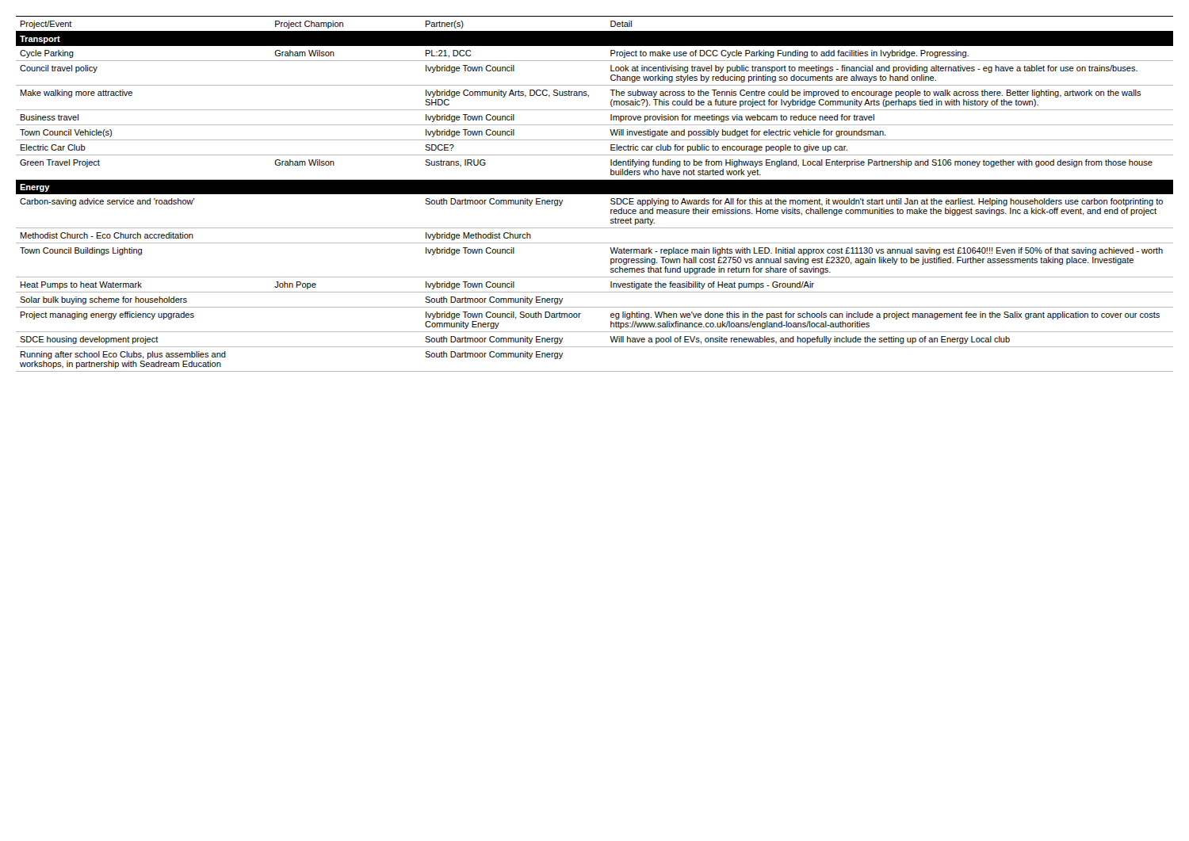| Project/Event | Project Champion | Partner(s) | Detail |
| --- | --- | --- | --- |
| Transport | | | |
| Cycle Parking | Graham Wilson | PL:21, DCC | Project to make use of DCC Cycle Parking Funding to add facilities in Ivybridge. Progressing. |
| Council travel policy | | Ivybridge Town Council | Look at incentivising travel by public transport to meetings - financial and providing alternatives - eg have a tablet for use on trains/buses. Change working styles by reducing printing so documents are always to hand online. |
| Make walking more attractive | | Ivybridge Community Arts, DCC, Sustrans, SHDC | The subway across to the Tennis Centre could be improved to encourage people to walk across there. Better lighting, artwork on the walls (mosaic?). This could be a future project for Ivybridge Community Arts (perhaps tied in with history of the town). |
| Business travel | | Ivybridge Town Council | Improve provision for meetings via webcam to reduce need for travel |
| Town Council Vehicle(s) | | Ivybridge Town Council | Will investigate and possibly budget for electric vehicle for groundsman. |
| Electric Car Club | | SDCE? | Electric car club for public to encourage people to give up car. |
| Green Travel Project | Graham Wilson | Sustrans, IRUG | Identifying funding to be from Highways England, Local Enterprise Partnership and S106 money together with good design from those house builders who have not started work yet. |
| Energy | | | |
| Carbon-saving advice service and 'roadshow' | | South Dartmoor Community Energy | SDCE applying to Awards for All for this at the moment, it wouldn't start until Jan at the earliest. Helping householders use carbon footprinting to reduce and measure their emissions. Home visits, challenge communities to make the biggest savings. Inc a kick-off event, and end of project street party. |
| Methodist Church - Eco Church accreditation | | Ivybridge Methodist Church | |
| Town Council Buildings Lighting | | Ivybridge Town Council | Watermark - replace main lights with LED. Initial approx cost £11130 vs annual saving est £10640!!! Even if 50% of that saving achieved - worth progressing. Town hall cost £2750 vs annual saving est £2320, again likely to be justified. Further assessments taking place. Investigate schemes that fund upgrade in return for share of savings. |
| Heat Pumps to heat Watermark | John Pope | Ivybridge Town Council | Investigate the feasibility of Heat pumps - Ground/Air |
| Solar bulk buying scheme for householders | | South Dartmoor Community Energy | |
| Project managing energy efficiency upgrades | | Ivybridge Town Council, South Dartmoor Community Energy | eg lighting. When we've done this in the past for schools can include a project management fee in the Salix grant application to cover our costs https://www.salixfinance.co.uk/loans/england-loans/local-authorities |
| SDCE housing development project | | South Dartmoor Community Energy | Will have a pool of EVs, onsite renewables, and hopefully include the setting up of an Energy Local club |
| Running after school Eco Clubs, plus assemblies and workshops, in partnership with Seadream Education | | South Dartmoor Community Energy | |